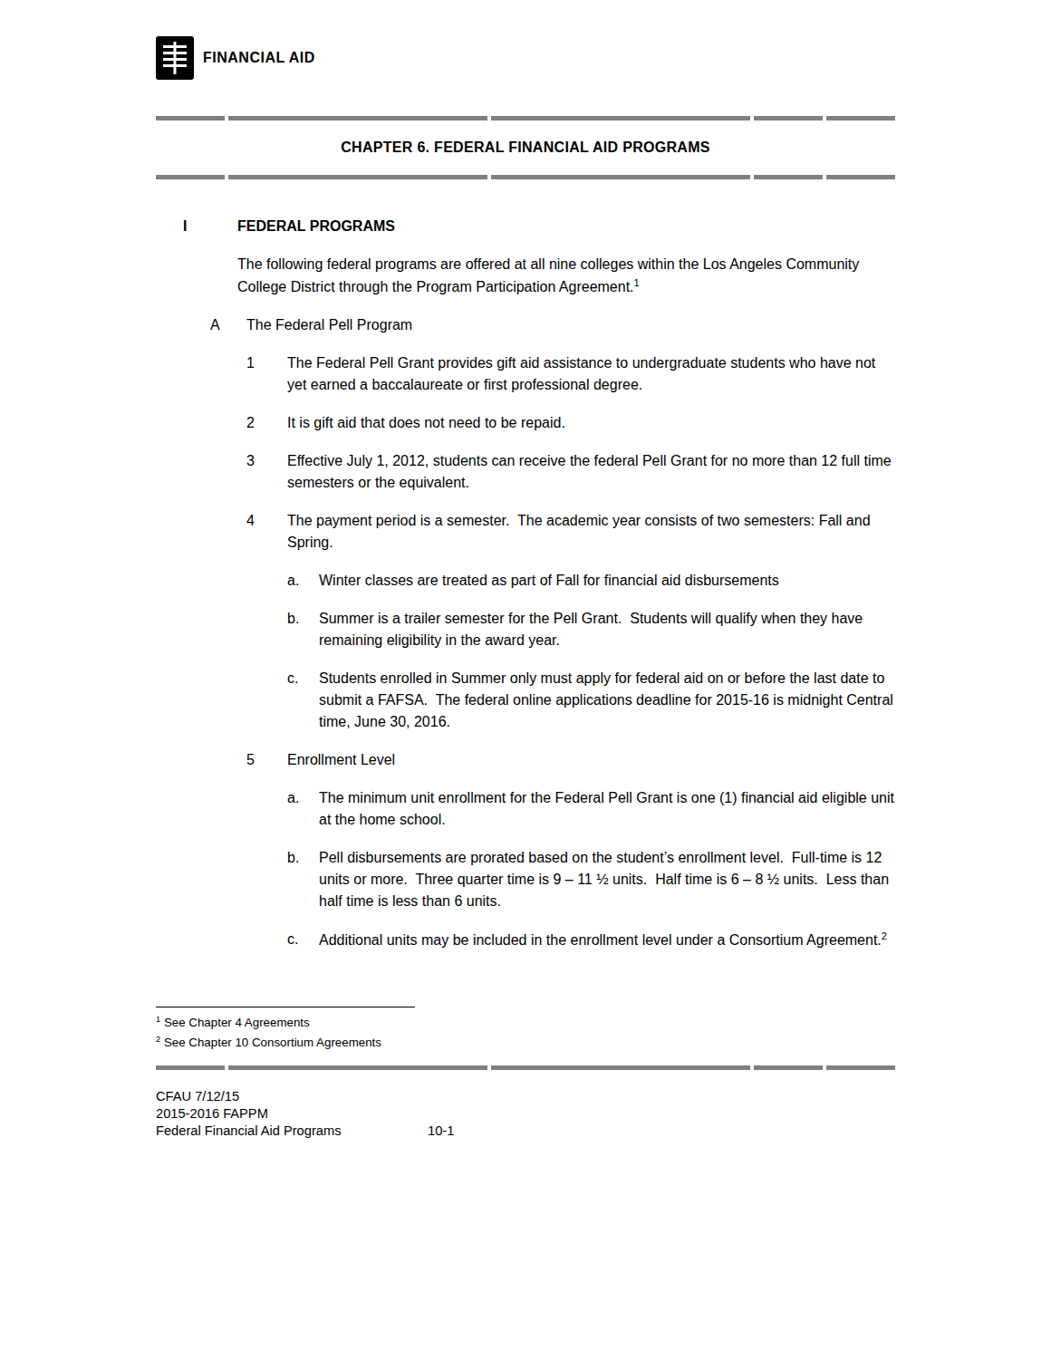FINANCIAL AID
CHAPTER 6. FEDERAL FINANCIAL AID PROGRAMS
I
FEDERAL PROGRAMS
The following federal programs are offered at all nine colleges within the Los Angeles Community College District through the Program Participation Agreement.1
A
The Federal Pell Program
1
The Federal Pell Grant provides gift aid assistance to undergraduate students who have not yet earned a baccalaureate or first professional degree.
2
It is gift aid that does not need to be repaid.
3
Effective July 1, 2012, students can receive the federal Pell Grant for no more than 12 full time semesters or the equivalent.
4
The payment period is a semester. The academic year consists of two semesters: Fall and Spring.
a.
Winter classes are treated as part of Fall for financial aid disbursements
b.
Summer is a trailer semester for the Pell Grant. Students will qualify when they have remaining eligibility in the award year.
c.
Students enrolled in Summer only must apply for federal aid on or before the last date to submit a FAFSA. The federal online applications deadline for 2015-16 is midnight Central time, June 30, 2016.
5
Enrollment Level
a.
The minimum unit enrollment for the Federal Pell Grant is one (1) financial aid eligible unit at the home school.
b.
Pell disbursements are prorated based on the student’s enrollment level. Full-time is 12 units or more. Three quarter time is 9 – 11 ½ units. Half time is 6 – 8 ½ units. Less than half time is less than 6 units.
c.
Additional units may be included in the enrollment level under a Consortium Agreement.2
1 See Chapter 4 Agreements
2 See Chapter 10 Consortium Agreements
CFAU 7/12/15
2015-2016 FAPPM
Federal Financial Aid Programs 10-1